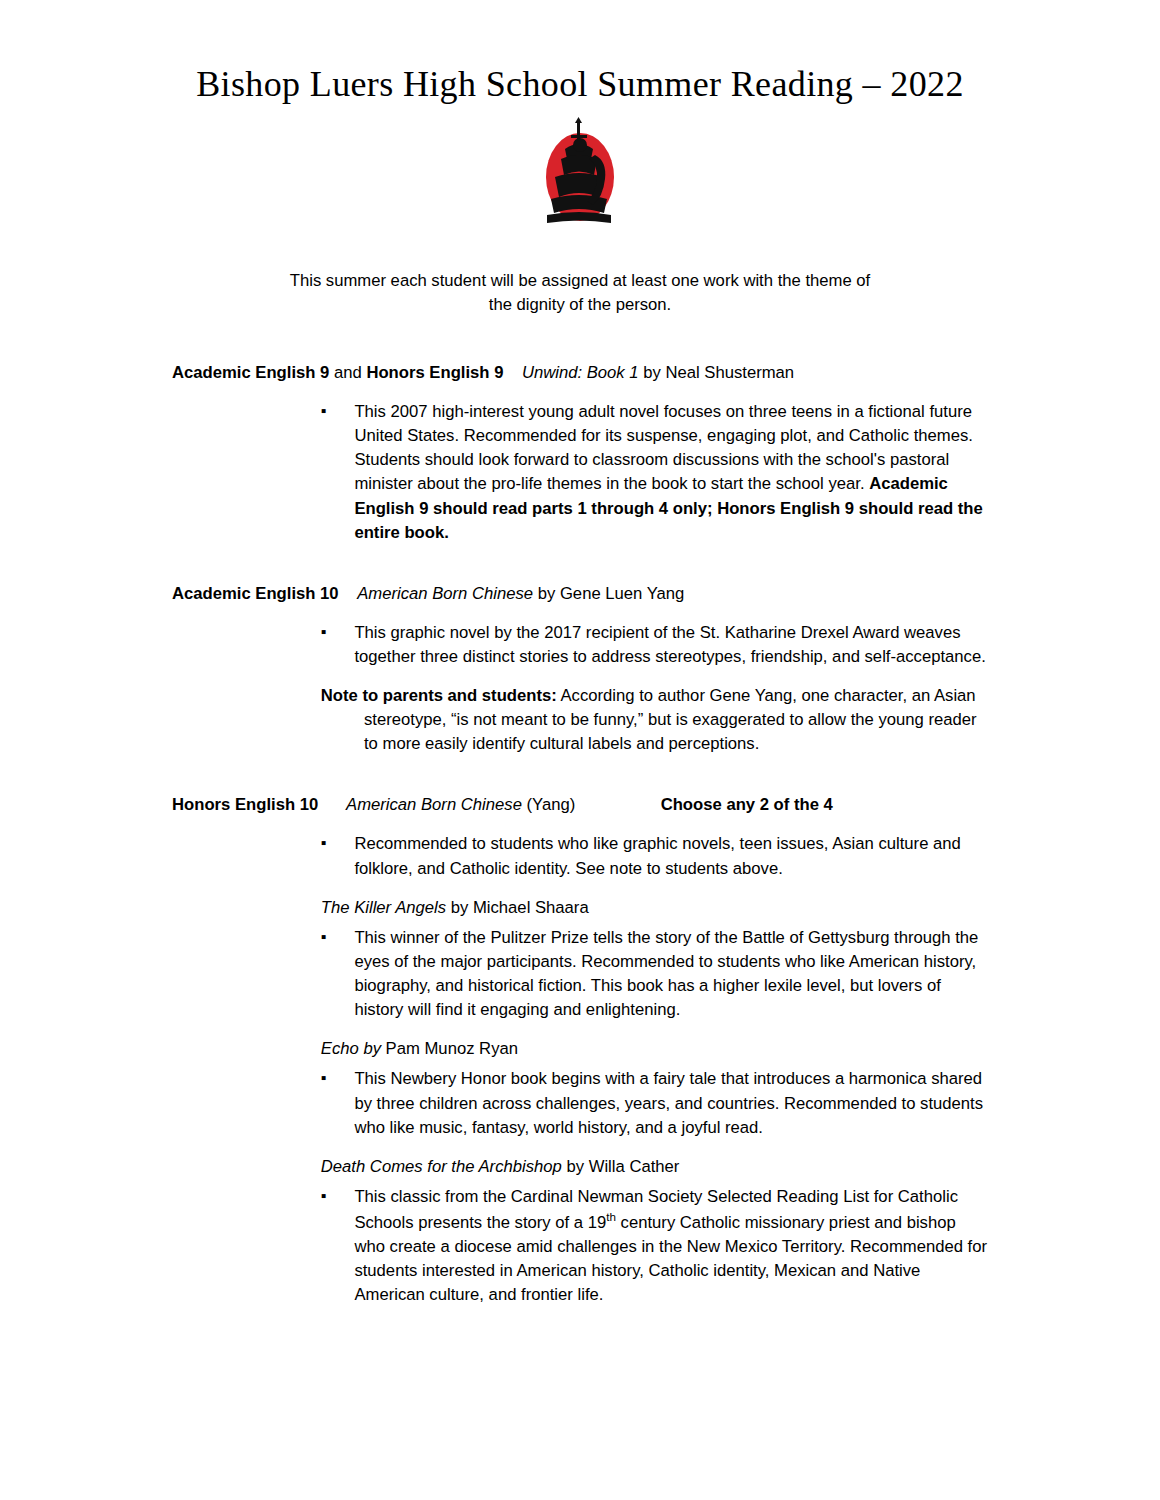Bishop Luers High School Summer Reading – 2022
This summer each student will be assigned at least one work with the theme of the dignity of the person.
Academic English 9 and Honors English 9 Unwind: Book 1 by Neal Shusterman
This 2007 high-interest young adult novel focuses on three teens in a fictional future United States. Recommended for its suspense, engaging plot, and Catholic themes. Students should look forward to classroom discussions with the school's pastoral minister about the pro-life themes in the book to start the school year. Academic English 9 should read parts 1 through 4 only; Honors English 9 should read the entire book.
Academic English 10 American Born Chinese by Gene Luen Yang
This graphic novel by the 2017 recipient of the St. Katharine Drexel Award weaves together three distinct stories to address stereotypes, friendship, and self-acceptance.
Note to parents and students: According to author Gene Yang, one character, an Asian stereotype, “is not meant to be funny,” but is exaggerated to allow the young reader to more easily identify cultural labels and perceptions.
Honors English 10 American Born Chinese (Yang) Choose any 2 of the 4
Recommended to students who like graphic novels, teen issues, Asian culture and folklore, and Catholic identity. See note to students above.
The Killer Angels by Michael Shaara
This winner of the Pulitzer Prize tells the story of the Battle of Gettysburg through the eyes of the major participants. Recommended to students who like American history, biography, and historical fiction. This book has a higher lexile level, but lovers of history will find it engaging and enlightening.
Echo by Pam Munoz Ryan
This Newbery Honor book begins with a fairy tale that introduces a harmonica shared by three children across challenges, years, and countries. Recommended to students who like music, fantasy, world history, and a joyful read.
Death Comes for the Archbishop by Willa Cather
This classic from the Cardinal Newman Society Selected Reading List for Catholic Schools presents the story of a 19th century Catholic missionary priest and bishop who create a diocese amid challenges in the New Mexico Territory. Recommended for students interested in American history, Catholic identity, Mexican and Native American culture, and frontier life.